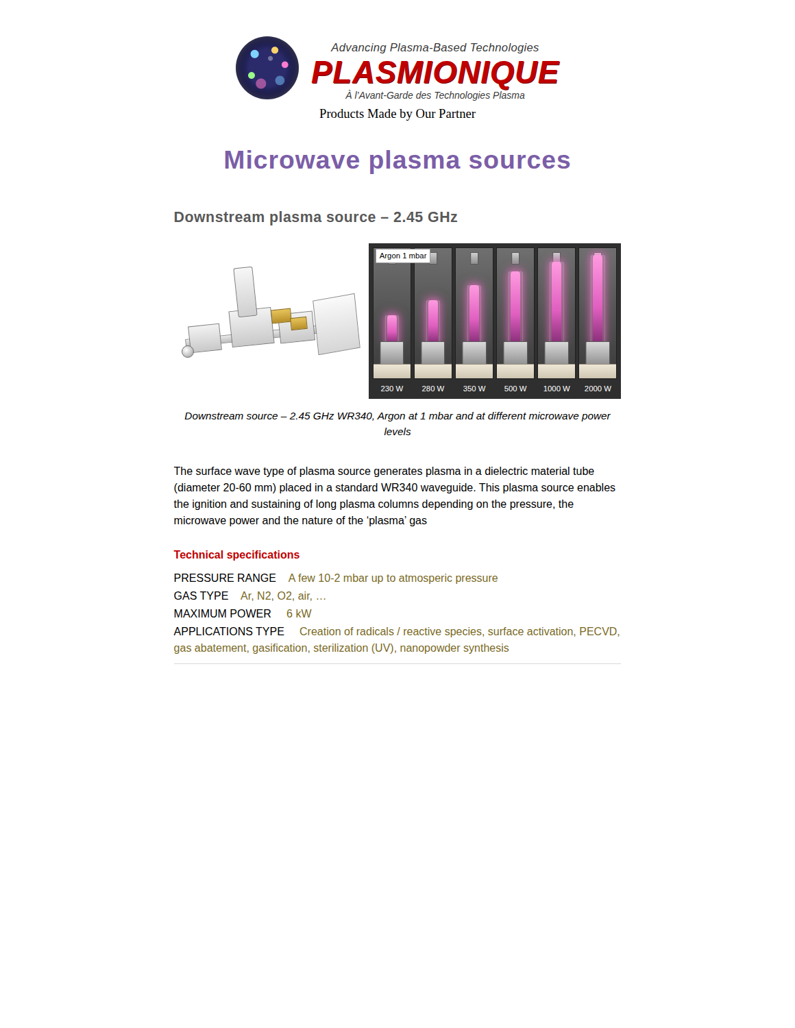Advancing Plasma-Based Technologies
PLASMIONIQUE
À l’Avant-Garde des Technologies Plasma
Products Made by Our Partner
Microwave plasma sources
Downstream plasma source – 2.45 GHz
Argon 1 mbar
230 W 280 W 350 W 500 W 1000 W 2000 W
Downstream source – 2.45 GHz WR340, Argon at 1 mbar and at different microwave power levels
The surface wave type of plasma source generates plasma in a dielectric material tube (diameter 20-60 mm) placed in a standard WR340 waveguide. This plasma source enables the ignition and sustaining of long plasma columns depending on the pressure, the microwave power and the nature of the ‘plasma’ gas
Technical specifications
PRESSURE RANGE A few 10-2 mbar up to atmosperic pressure
GAS TYPE Ar, N2, O2, air, …
MAXIMUM POWER 6 kW
APPLICATIONS TYPE Creation of radicals / reactive species, surface activation, PECVD, gas abatement, gasification, sterilization (UV), nanopowder synthesis